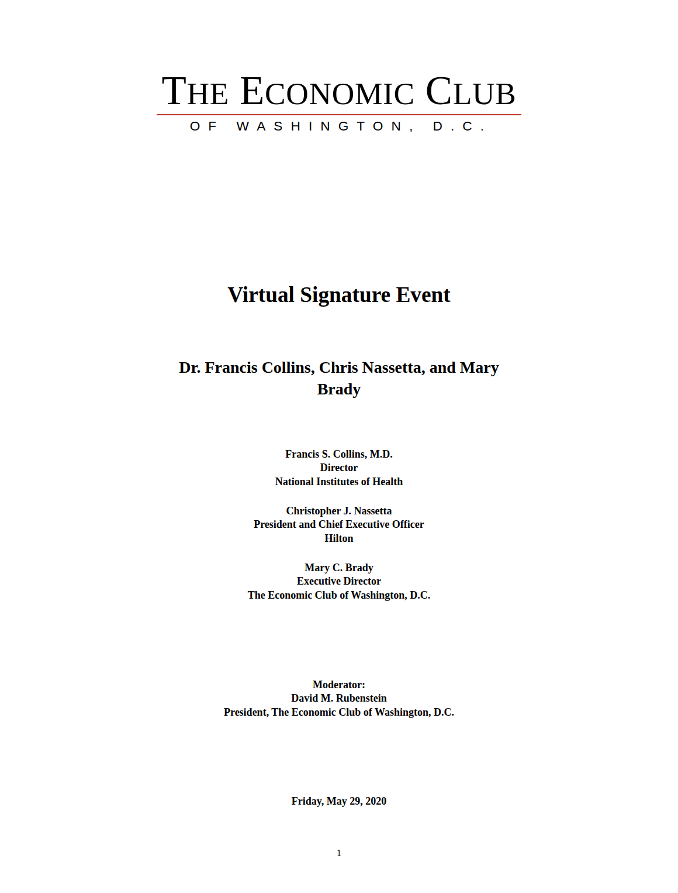THE ECONOMIC CLUB
OF WASHINGTON, D.C.
Virtual Signature Event
Dr. Francis Collins, Chris Nassetta, and Mary Brady
Francis S. Collins, M.D.
Director
National Institutes of Health
Christopher J. Nassetta
President and Chief Executive Officer
Hilton
Mary C. Brady
Executive Director
The Economic Club of Washington, D.C.
Moderator:
David M. Rubenstein
President, The Economic Club of Washington, D.C.
Friday, May 29, 2020
1